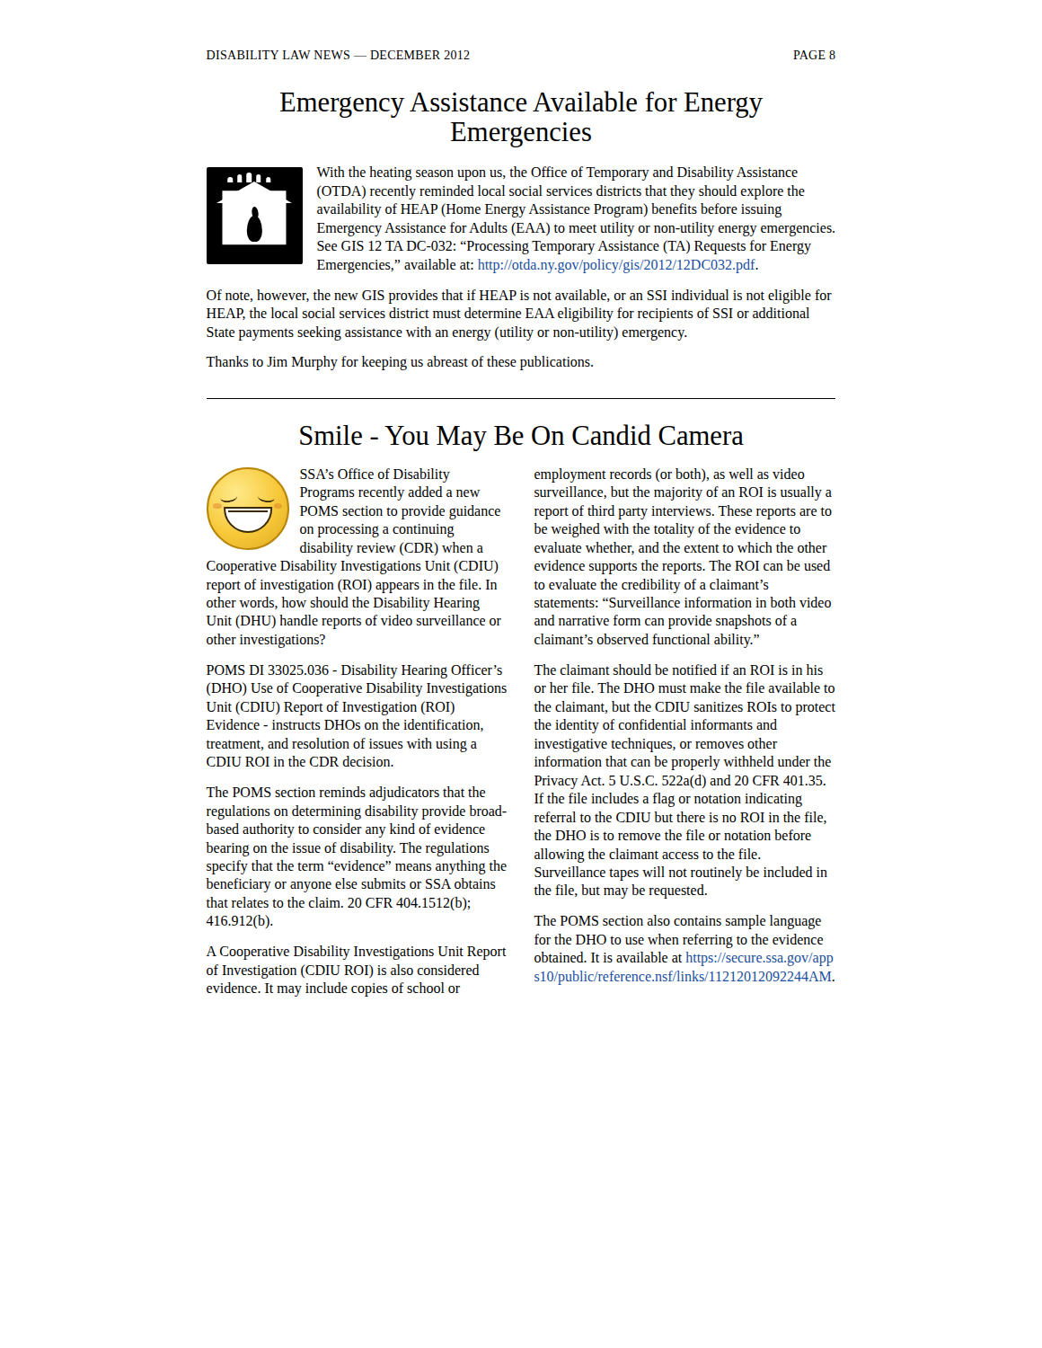Disability Law News — December 2012
Page 8
Emergency Assistance Available for Energy Emergencies
With the heating season upon us, the Office of Temporary and Disability Assistance (OTDA) recently reminded local social services districts that they should explore the availability of HEAP (Home Energy Assistance Program) benefits before issuing Emergency Assistance for Adults (EAA) to meet utility or non-utility energy emergencies. See GIS 12 TA DC-032: “Processing Temporary Assistance (TA) Requests for Energy Emergencies,” available at: http://otda.ny.gov/policy/gis/2012/12DC032.pdf.
Of note, however, the new GIS provides that if HEAP is not available, or an SSI individual is not eligible for HEAP, the local social services district must determine EAA eligibility for recipients of SSI or additional State payments seeking assistance with an energy (utility or non-utility) emergency.
Thanks to Jim Murphy for keeping us abreast of these publications.
Smile - You May Be On Candid Camera
SSA’s Office of Disability Programs recently added a new POMS section to provide guidance on processing a continuing disability review (CDR) when a Cooperative Disability Investigations Unit (CDIU) report of investigation (ROI) appears in the file. In other words, how should the Disability Hearing Unit (DHU) handle reports of video surveillance or other investigations?
POMS DI 33025.036 - Disability Hearing Officer’s (DHO) Use of Cooperative Disability Investigations Unit (CDIU) Report of Investigation (ROI) Evidence - instructs DHOs on the identification, treatment, and resolution of issues with using a CDIU ROI in the CDR decision.
The POMS section reminds adjudicators that the regulations on determining disability provide broad-based authority to consider any kind of evidence bearing on the issue of disability. The regulations specify that the term “evidence” means anything the beneficiary or anyone else submits or SSA obtains that relates to the claim. 20 CFR 404.1512(b); 416.912(b).
A Cooperative Disability Investigations Unit Report of Investigation (CDIU ROI) is also considered evidence. It may include copies of school or employment records (or both), as well as video surveillance, but the majority of an ROI is usually a report of third party interviews. These reports are to be weighed with the totality of the evidence to evaluate whether, and the extent to which the other evidence supports the reports. The ROI can be used to evaluate the credibility of a claimant’s statements: “Surveillance information in both video and narrative form can provide snapshots of a claimant’s observed functional ability.”
The claimant should be notified if an ROI is in his or her file. The DHO must make the file available to the claimant, but the CDIU sanitizes ROIs to protect the identity of confidential informants and investigative techniques, or removes other information that can be properly withheld under the Privacy Act. 5 U.S.C. 522a(d) and 20 CFR 401.35. If the file includes a flag or notation indicating referral to the CDIU but there is no ROI in the file, the DHO is to remove the file or notation before allowing the claimant access to the file. Surveillance tapes will not routinely be included in the file, but may be requested.
The POMS section also contains sample language for the DHO to use when referring to the evidence obtained. It is available at https://secure.ssa.gov/apps10/public/reference.nsf/links/11212012092244AM.